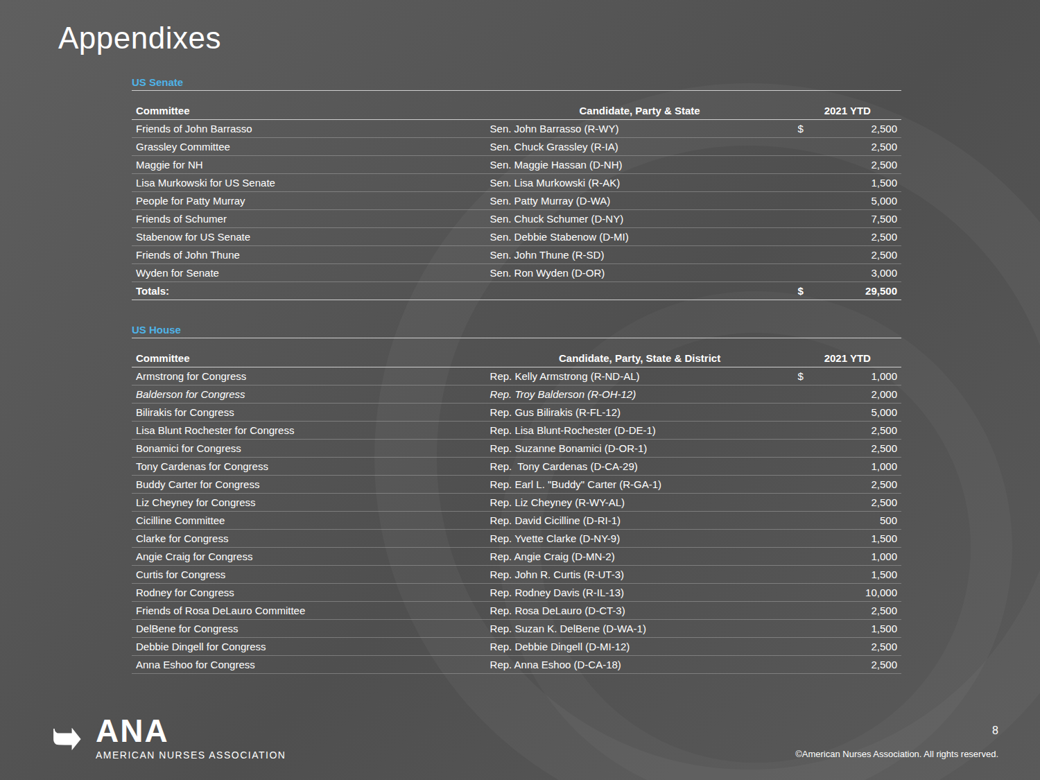Appendixes
US Senate
| Committee | Candidate, Party & State | 2021 YTD |
| --- | --- | --- |
| Friends of John Barrasso | Sen. John Barrasso (R-WY) | $ | 2,500 |
| Grassley Committee | Sen. Chuck Grassley (R-IA) | | 2,500 |
| Maggie for NH | Sen. Maggie Hassan (D-NH) | | 2,500 |
| Lisa Murkowski for US Senate | Sen. Lisa Murkowski (R-AK) | | 1,500 |
| People for Patty Murray | Sen. Patty Murray (D-WA) | | 5,000 |
| Friends of Schumer | Sen. Chuck Schumer (D-NY) | | 7,500 |
| Stabenow for US Senate | Sen. Debbie Stabenow (D-MI) | | 2,500 |
| Friends of John Thune | Sen. John Thune (R-SD) | | 2,500 |
| Wyden for Senate | Sen. Ron Wyden (D-OR) | | 3,000 |
| Totals: | | $ | 29,500 |
US House
| Committee | Candidate, Party, State & District | 2021 YTD |
| --- | --- | --- |
| Armstrong for Congress | Rep. Kelly Armstrong (R-ND-AL) | $ | 1,000 |
| Balderson for Congress | Rep. Troy Balderson (R-OH-12) | | 2,000 |
| Bilirakis for Congress | Rep. Gus Bilirakis (R-FL-12) | | 5,000 |
| Lisa Blunt Rochester for Congress | Rep. Lisa Blunt-Rochester (D-DE-1) | | 2,500 |
| Bonamici for Congress | Rep. Suzanne Bonamici (D-OR-1) | | 2,500 |
| Tony Cardenas for Congress | Rep. Tony Cardenas (D-CA-29) | | 1,000 |
| Buddy Carter for Congress | Rep. Earl L. "Buddy" Carter (R-GA-1) | | 2,500 |
| Liz Cheyney for Congress | Rep. Liz Cheyney (R-WY-AL) | | 2,500 |
| Cicilline Committee | Rep. David Cicilline (D-RI-1) | | 500 |
| Clarke for Congress | Rep. Yvette Clarke (D-NY-9) | | 1,500 |
| Angie Craig for Congress | Rep. Angie Craig (D-MN-2) | | 1,000 |
| Curtis for Congress | Rep. John R. Curtis (R-UT-3) | | 1,500 |
| Rodney for Congress | Rep. Rodney Davis (R-IL-13) | | 10,000 |
| Friends of Rosa DeLauro Committee | Rep. Rosa DeLauro (D-CT-3) | | 2,500 |
| DelBene for Congress | Rep. Suzan K. DelBene (D-WA-1) | | 1,500 |
| Debbie Dingell for Congress | Rep. Debbie Dingell (D-MI-12) | | 2,500 |
| Anna Eshoo for Congress | Rep. Anna Eshoo (D-CA-18) | | 2,500 |
➥
ANA
AMERICAN NURSES ASSOCIATION
8
©American Nurses Association. All rights reserved.